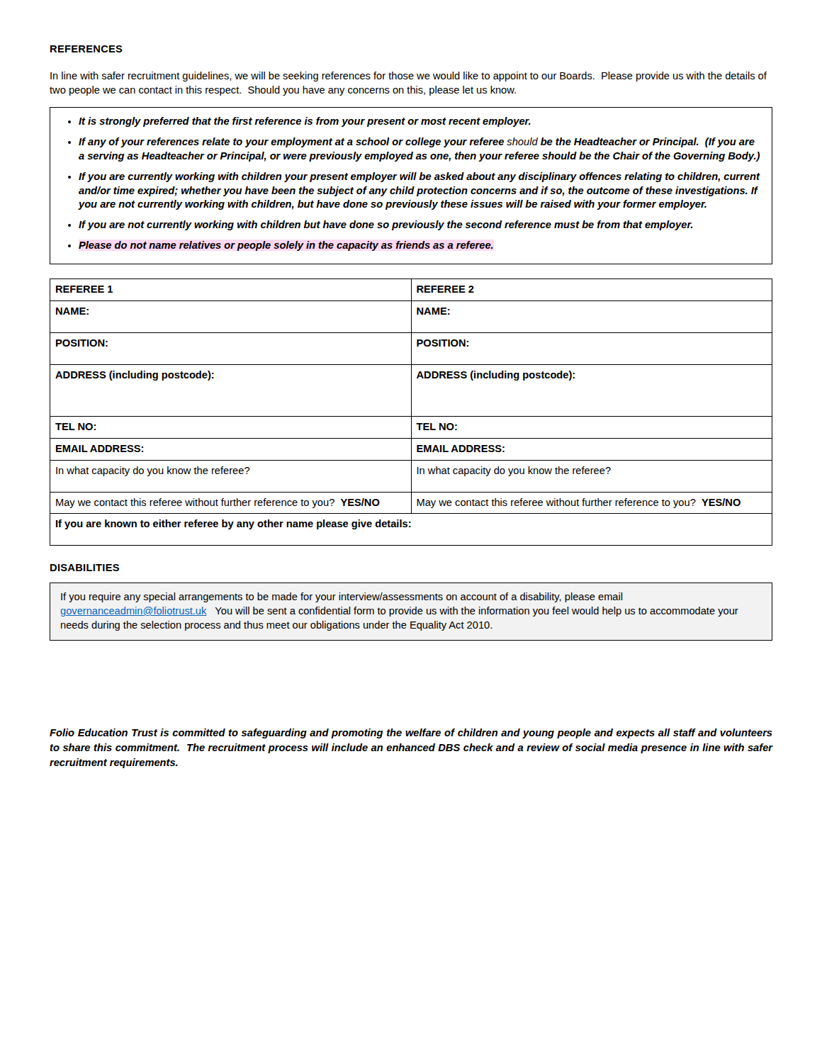REFERENCES
In line with safer recruitment guidelines, we will be seeking references for those we would like to appoint to our Boards. Please provide us with the details of two people we can contact in this respect. Should you have any concerns on this, please let us know.
It is strongly preferred that the first reference is from your present or most recent employer.
If any of your references relate to your employment at a school or college your referee should be the Headteacher or Principal. (If you are a serving as Headteacher or Principal, or were previously employed as one, then your referee should be the Chair of the Governing Body.)
If you are currently working with children your present employer will be asked about any disciplinary offences relating to children, current and/or time expired; whether you have been the subject of any child protection concerns and if so, the outcome of these investigations. If you are not currently working with children, but have done so previously these issues will be raised with your former employer.
If you are not currently working with children but have done so previously the second reference must be from that employer.
Please do not name relatives or people solely in the capacity as friends as a referee.
| REFEREE 1 | REFEREE 2 |
| NAME: | NAME: |
| POSITION: | POSITION: |
| ADDRESS (including postcode): | ADDRESS (including postcode): |
| TEL NO: | TEL NO: |
| EMAIL ADDRESS: | EMAIL ADDRESS: |
| In what capacity do you know the referee? | In what capacity do you know the referee? |
| May we contact this referee without further reference to you? YES/NO | May we contact this referee without further reference to you? YES/NO |
| If you are known to either referee by any other name please give details: |
DISABILITIES
If you require any special arrangements to be made for your interview/assessments on account of a disability, please email governanceadmin@foliotrust.uk You will be sent a confidential form to provide us with the information you feel would help us to accommodate your needs during the selection process and thus meet our obligations under the Equality Act 2010.
Folio Education Trust is committed to safeguarding and promoting the welfare of children and young people and expects all staff and volunteers to share this commitment. The recruitment process will include an enhanced DBS check and a review of social media presence in line with safer recruitment requirements.